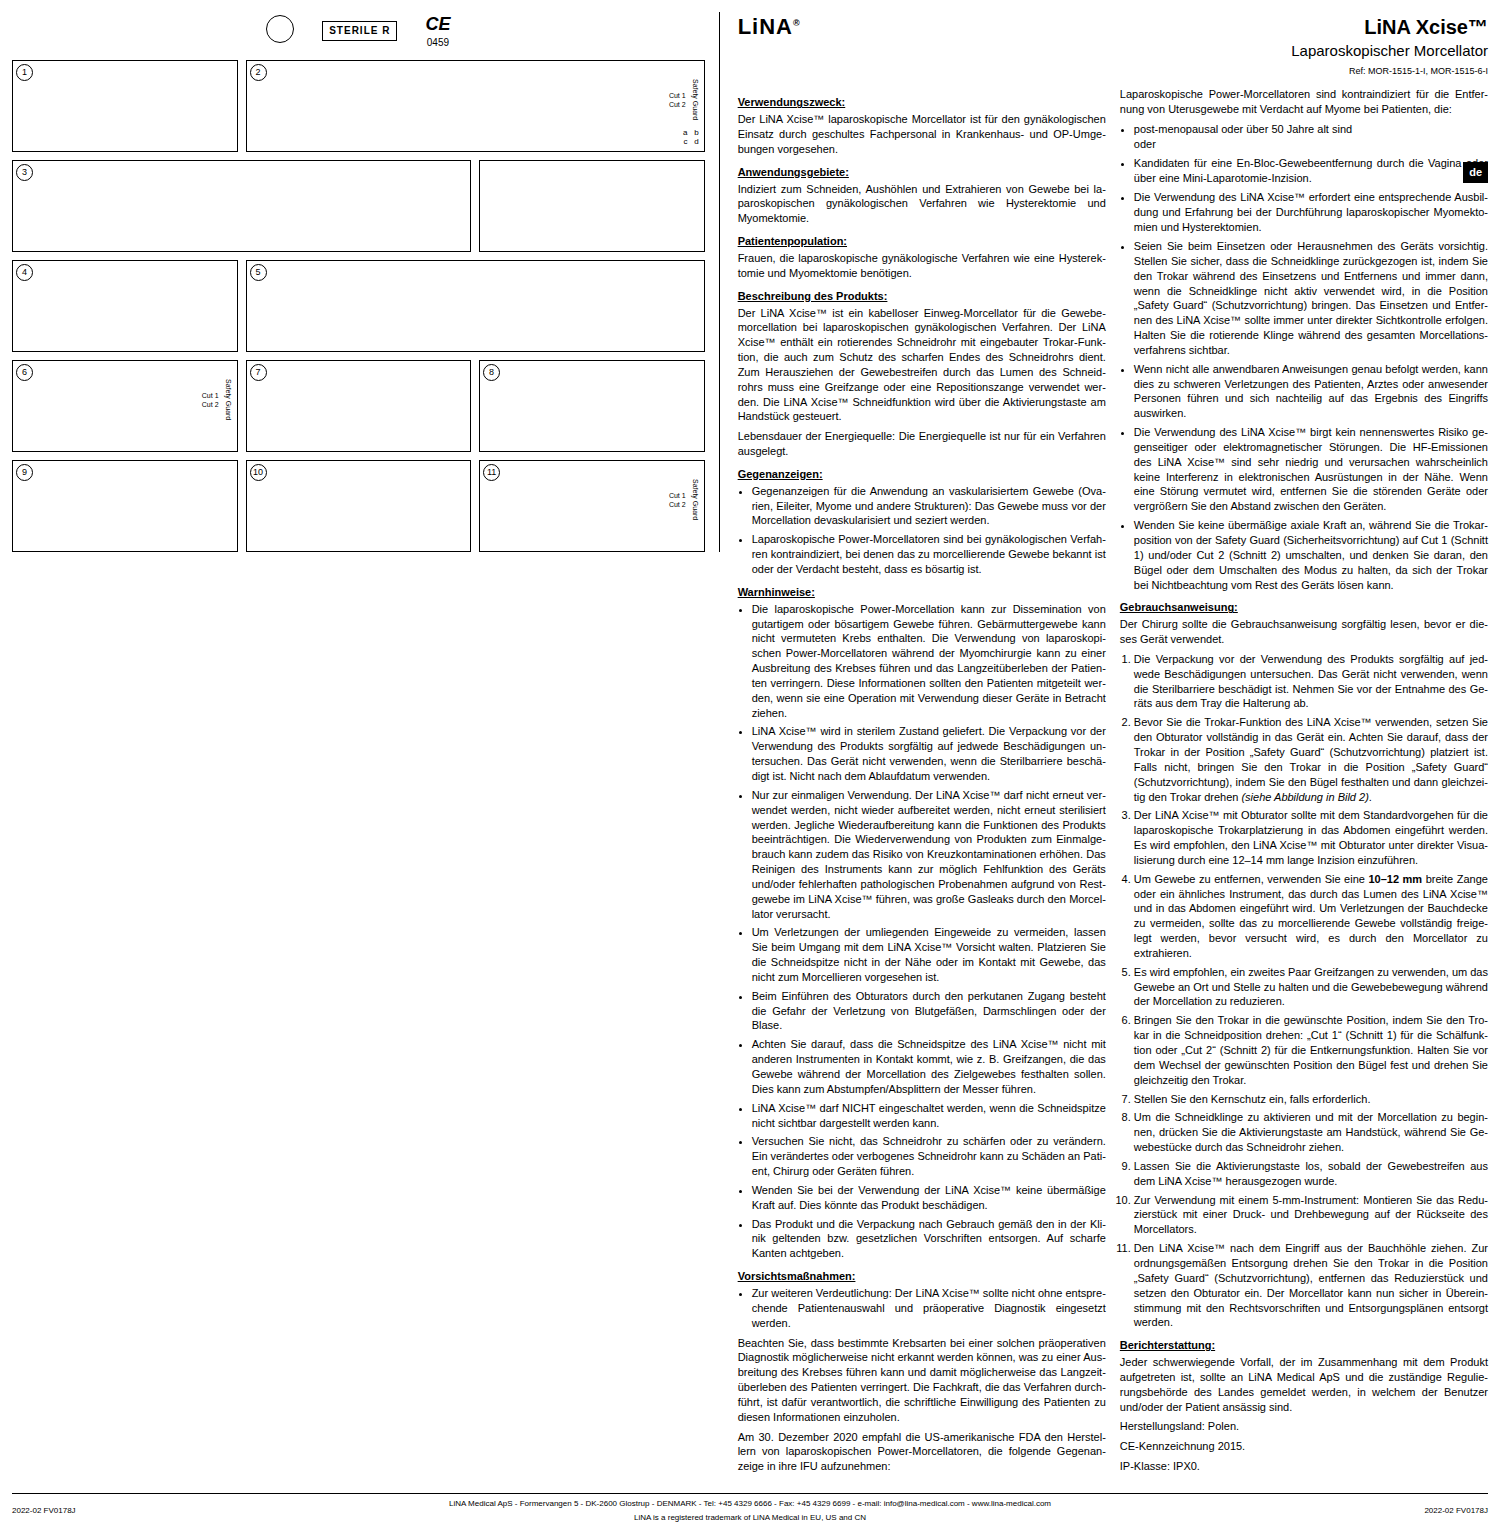de
STERILE R
CE
0459
1
2 Safety Guard Cut 1
Cut 2 a b
c d
3
4
5
6 Safety Guard Cut 1
Cut 2
7
8
9
10
11 Safety Guard Cut 1
Cut 2
LiNA®
LiNA Xcise™
Laparoskopischer Morcellator
Ref: MOR-1515-1-I, MOR-1515-6-I
Verwendungszweck:
Der LiNA Xcise™ laparoskopische Morcellator ist für den gynäkologischen Einsatz durch geschultes Fachpersonal in Krankenhaus- und OP-Umgebungen vorgesehen.
Anwendungsgebiete:
Indiziert zum Schneiden, Aushöhlen und Extrahieren von Gewebe bei laparoskopischen gynäkologischen Verfahren wie Hysterektomie und Myomektomie.
Patientenpopulation:
Frauen, die laparoskopische gynäkologische Verfahren wie eine Hysterektomie und Myomektomie benötigen.
Beschreibung des Produkts:
Der LiNA Xcise™ ist ein kabelloser Einweg-Morcellator für die Gewebemorcellation bei laparoskopischen gynäkologischen Verfahren. Der LiNA Xcise™ enthält ein rotierendes Schneidrohr mit eingebauter Trokar-Funktion, die auch zum Schutz des scharfen Endes des Schneidrohrs dient. Zum Herausziehen der Gewebestreifen durch das Lumen des Schneidrohrs muss eine Greifzange oder eine Repositionszange verwendet werden. Die LiNA Xcise™ Schneidfunktion wird über die Aktivierungstaste am Handstück gesteuert.
Lebensdauer der Energiequelle: Die Energiequelle ist nur für ein Verfahren ausgelegt.
Gegenanzeigen:
Gegenanzeigen für die Anwendung an vaskularisiertem Gewebe (Ovarien, Eileiter, Myome und andere Strukturen): Das Gewebe muss vor der Morcellation devaskularisiert und seziert werden.
Laparoskopische Power-Morcellatoren sind bei gynäkologischen Verfahren kontraindiziert, bei denen das zu morcellierende Gewebe bekannt ist oder der Verdacht besteht, dass es bösartig ist.
Warnhinweise:
Die laparoskopische Power-Morcellation kann zur Dissemination von gutartigem oder bösartigem Gewebe führen. Gebärmuttergewebe kann nicht vermuteten Krebs enthalten. Die Verwendung von laparoskopischen Power-Morcellatoren während der Myomchirurgie kann zu einer Ausbreitung des Krebses führen und das Langzeitüberleben der Patienten verringern. Diese Informationen sollten den Patienten mitgeteilt werden, wenn sie eine Operation mit Verwendung dieser Geräte in Betracht ziehen.
LiNA Xcise™ wird in sterilem Zustand geliefert. Die Verpackung vor der Verwendung des Produkts sorgfältig auf jedwede Beschädigungen untersuchen. Das Gerät nicht verwenden, wenn die Sterilbarriere beschädigt ist. Nicht nach dem Ablaufdatum verwenden.
Nur zur einmaligen Verwendung. Der LiNA Xcise™ darf nicht erneut verwendet werden, nicht wieder aufbereitet werden, nicht erneut sterilisiert werden. Jegliche Wiederaufbereitung kann die Funktionen des Produkts beeinträchtigen. Die Wiederverwendung von Produkten zum Einmalgebrauch kann zudem das Risiko von Kreuzkontaminationen erhöhen. Das Reinigen des Instruments kann zur möglich Fehlfunktion des Geräts und/oder fehlerhaften pathologischen Probenahmen aufgrund von Restgewebe im LiNA Xcise™ führen, was große Gasleaks durch den Morcellator verursacht.
Um Verletzungen der umliegenden Eingeweide zu vermeiden, lassen Sie beim Umgang mit dem LiNA Xcise™ Vorsicht walten. Platzieren Sie die Schneidspitze nicht in der Nähe oder im Kontakt mit Gewebe, das nicht zum Morcellieren vorgesehen ist.
Beim Einführen des Obturators durch den perkutanen Zugang besteht die Gefahr der Verletzung von Blutgefäßen, Darmschlingen oder der Blase.
Achten Sie darauf, dass die Schneidspitze des LiNA Xcise™ nicht mit anderen Instrumenten in Kontakt kommt, wie z. B. Greifzangen, die das Gewebe während der Morcellation des Zielgewebes festhalten sollen. Dies kann zum Abstumpfen/Absplittern der Messer führen.
LiNA Xcise™ darf NICHT eingeschaltet werden, wenn die Schneidspitze nicht sichtbar dargestellt werden kann.
Versuchen Sie nicht, das Schneidrohr zu schärfen oder zu verändern. Ein verändertes oder verbogenes Schneidrohr kann zu Schäden an Patient, Chirurg oder Geräten führen.
Wenden Sie bei der Verwendung der LiNA Xcise™ keine übermäßige Kraft auf. Dies könnte das Produkt beschädigen.
Das Produkt und die Verpackung nach Gebrauch gemäß den in der Klinik geltenden bzw. gesetzlichen Vorschriften entsorgen. Auf scharfe Kanten achtgeben.
Vorsichtsmaßnahmen:
Zur weiteren Verdeutlichung: Der LiNA Xcise™ sollte nicht ohne entsprechende Patientenauswahl und präoperative Diagnostik eingesetzt werden.
Beachten Sie, dass bestimmte Krebsarten bei einer solchen präoperativen Diagnostik möglicherweise nicht erkannt werden können, was zu einer Ausbreitung des Krebses führen kann und damit möglicherweise das Langzeitüberleben des Patienten verringert. Die Fachkraft, die das Verfahren durchführt, ist dafür verantwortlich, die schriftliche Einwilligung des Patienten zu diesen Informationen einzuholen.
Am 30. Dezember 2020 empfahl die US-amerikanische FDA den Herstellern von laparoskopischen Power-Morcellatoren, die folgende Gegenanzeige in ihre IFU aufzunehmen:
Laparoskopische Power-Morcellatoren sind kontraindiziert für die Entfernung von Uterusgewebe mit Verdacht auf Myome bei Patienten, die:
post-menopausal oder über 50 Jahre alt sind
oder
Kandidaten für eine En-Bloc-Gewebeentfernung durch die Vagina oder über eine Mini-Laparotomie-Inzision.
Die Verwendung des LiNA Xcise™ erfordert eine entsprechende Ausbildung und Erfahrung bei der Durchführung laparoskopischer Myomektomien und Hysterektomien.
Seien Sie beim Einsetzen oder Herausnehmen des Geräts vorsichtig. Stellen Sie sicher, dass die Schneidklinge zurückgezogen ist, indem Sie den Trokar während des Einsetzens und Entfernens und immer dann, wenn die Schneidklinge nicht aktiv verwendet wird, in die Position „Safety Guard“ (Schutzvorrichtung) bringen. Das Einsetzen und Entfernen des LiNA Xcise™ sollte immer unter direkter Sichtkontrolle erfolgen. Halten Sie die rotierende Klinge während des gesamten Morcellationsverfahrens sichtbar.
Wenn nicht alle anwendbaren Anweisungen genau befolgt werden, kann dies zu schweren Verletzungen des Patienten, Arztes oder anwesender Personen führen und sich nachteilig auf das Ergebnis des Eingriffs auswirken.
Die Verwendung des LiNA Xcise™ birgt kein nennenswertes Risiko gegenseitiger oder elektromagnetischer Störungen. Die HF-Emissionen des LiNA Xcise™ sind sehr niedrig und verursachen wahrscheinlich keine Interferenz in elektronischen Ausrüstungen in der Nähe. Wenn eine Störung vermutet wird, entfernen Sie die störenden Geräte oder vergrößern Sie den Abstand zwischen den Geräten.
Wenden Sie keine übermäßige axiale Kraft an, während Sie die Trokarposition von der Safety Guard (Sicherheitsvorrichtung) auf Cut 1 (Schnitt 1) und/oder Cut 2 (Schnitt 2) umschalten, und denken Sie daran, den Bügel oder dem Umschalten des Modus zu halten, da sich der Trokar bei Nichtbeachtung vom Rest des Geräts lösen kann.
Gebrauchsanweisung:
Der Chirurg sollte die Gebrauchsanweisung sorgfältig lesen, bevor er dieses Gerät verwendet.
Die Verpackung vor der Verwendung des Produkts sorgfältig auf jedwede Beschädigungen untersuchen. Das Gerät nicht verwenden, wenn die Sterilbarriere beschädigt ist. Nehmen Sie vor der Entnahme des Geräts aus dem Tray die Halterung ab.
Bevor Sie die Trokar-Funktion des LiNA Xcise™ verwenden, setzen Sie den Obturator vollständig in das Gerät ein. Achten Sie darauf, dass der Trokar in der Position „Safety Guard“ (Schutzvorrichtung) platziert ist. Falls nicht, bringen Sie den Trokar in die Position „Safety Guard“ (Schutzvorrichtung), indem Sie den Bügel festhalten und dann gleichzeitig den Trokar drehen (siehe Abbildung in Bild 2).
Der LiNA Xcise™ mit Obturator sollte mit dem Standardvorgehen für die laparoskopische Trokarplatzierung in das Abdomen eingeführt werden. Es wird empfohlen, den LiNA Xcise™ mit Obturator unter direkter Visualisierung durch eine 12–14 mm lange Inzision einzuführen.
Um Gewebe zu entfernen, verwenden Sie eine 10–12 mm breite Zange oder ein ähnliches Instrument, das durch das Lumen des LiNA Xcise™ und in das Abdomen eingeführt wird. Um Verletzungen der Bauchdecke zu vermeiden, sollte das zu morcellierende Gewebe vollständig freigelegt werden, bevor versucht wird, es durch den Morcellator zu extrahieren.
Es wird empfohlen, ein zweites Paar Greifzangen zu verwenden, um das Gewebe an Ort und Stelle zu halten und die Gewebebewegung während der Morcellation zu reduzieren.
Bringen Sie den Trokar in die gewünschte Position, indem Sie den Trokar in die Schneidposition drehen: „Cut 1“ (Schnitt 1) für die Schälfunktion oder „Cut 2“ (Schnitt 2) für die Entkernungsfunktion. Halten Sie vor dem Wechsel der gewünschten Position den Bügel fest und drehen Sie gleichzeitig den Trokar.
Stellen Sie den Kernschutz ein, falls erforderlich.
Um die Schneidklinge zu aktivieren und mit der Morcellation zu beginnen, drücken Sie die Aktivierungstaste am Handstück, während Sie Gewebestücke durch das Schneidrohr ziehen.
Lassen Sie die Aktivierungstaste los, sobald der Gewebestreifen aus dem LiNA Xcise™ herausgezogen wurde.
Zur Verwendung mit einem 5-mm-Instrument: Montieren Sie das Reduzierstück mit einer Druck- und Drehbewegung auf der Rückseite des Morcellators.
Den LiNA Xcise™ nach dem Eingriff aus der Bauchhöhle ziehen. Zur ordnungsgemäßen Entsorgung drehen Sie den Trokar in die Position „Safety Guard“ (Schutzvorrichtung), entfernen das Reduzierstück und setzen den Obturator ein. Der Morcellator kann nun sicher in Übereinstimmung mit den Rechtsvorschriften und Entsorgungsplänen entsorgt werden.
Berichterstattung:
Jeder schwerwiegende Vorfall, der im Zusammenhang mit dem Produkt aufgetreten ist, sollte an LiNA Medical ApS und die zuständige Regulierungsbehörde des Landes gemeldet werden, in welchem der Benutzer und/oder der Patient ansässig sind.
Herstellungsland: Polen.
CE-Kennzeichnung 2015.
IP-Klasse: IPX0.
2022-02 FV0178J
LiNA Medical ApS - Formervangen 5 - DK-2600 Glostrup - DENMARK - Tel: +45 4329 6666 - Fax: +45 4329 6699 - e-mail: info@lina-medical.com - www.lina-medical.com
LiNA is a registered trademark of LiNA Medical in EU, US and CN
2022-02 FV0178J